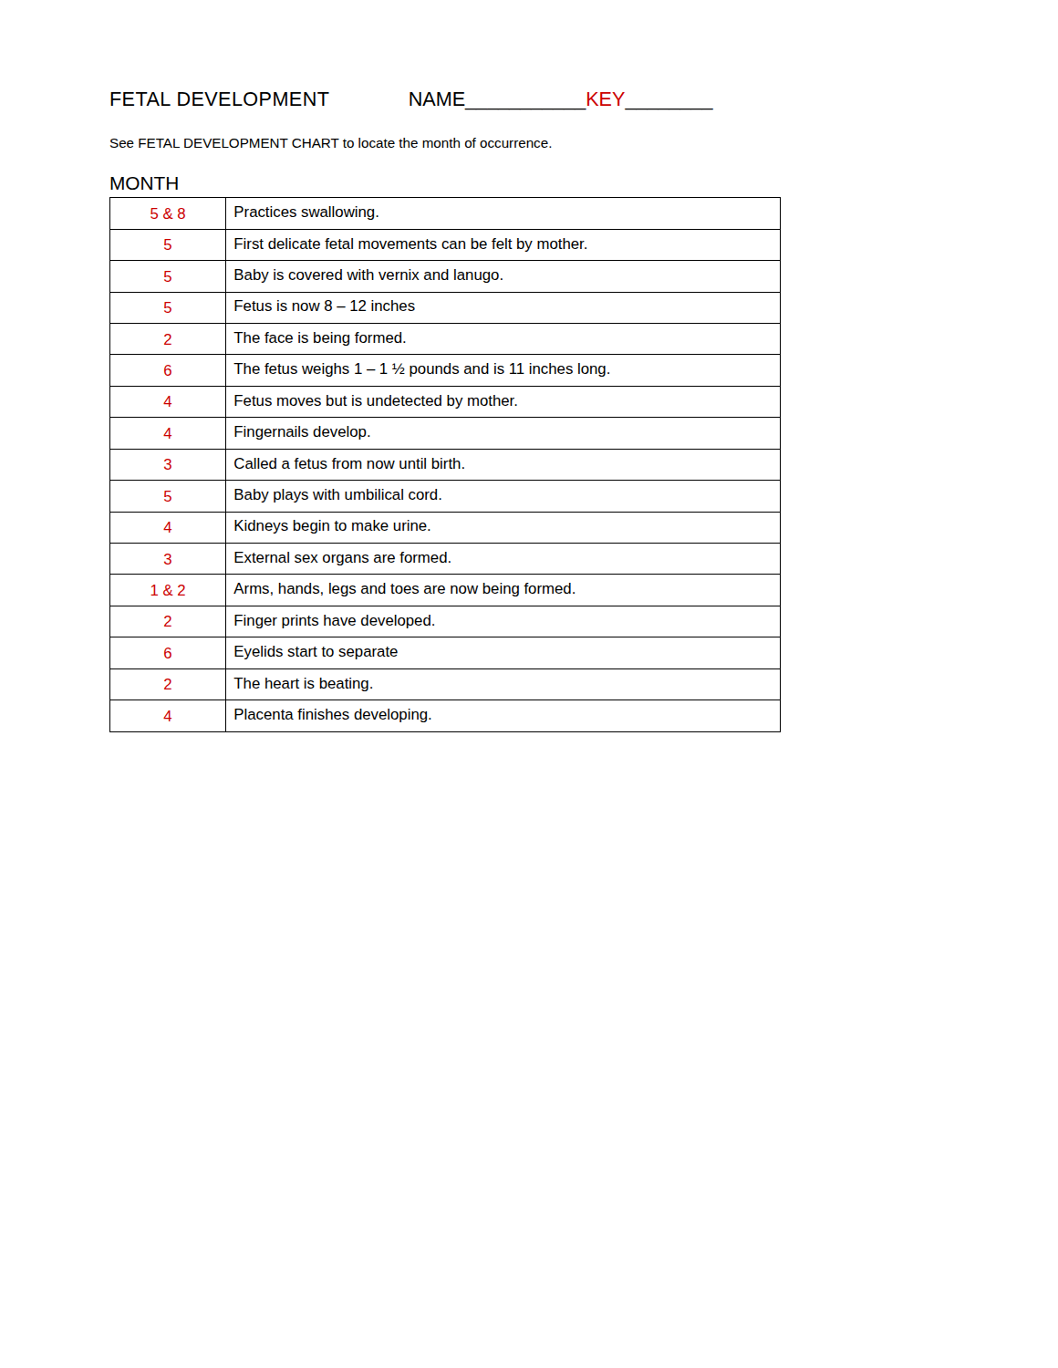FETAL DEVELOPMENT NAME___________KEY________
See FETAL DEVELOPMENT CHART to locate the month of occurrence.
MONTH
| 5 & 8 | Practices swallowing. |
| 5 | First delicate fetal movements can be felt by mother. |
| 5 | Baby is covered with vernix and lanugo. |
| 5 | Fetus is now 8 – 12 inches |
| 2 | The face is being formed. |
| 6 | The fetus weighs 1 – 1 ½ pounds and is 11 inches long. |
| 4 | Fetus moves but is undetected by mother. |
| 4 | Fingernails develop. |
| 3 | Called a fetus from now until birth. |
| 5 | Baby plays with umbilical cord. |
| 4 | Kidneys begin to make urine. |
| 3 | External sex organs are formed. |
| 1 & 2 | Arms, hands, legs and toes are now being formed. |
| 2 | Finger prints have developed. |
| 6 | Eyelids start to separate |
| 2 | The heart is beating. |
| 4 | Placenta finishes developing. |